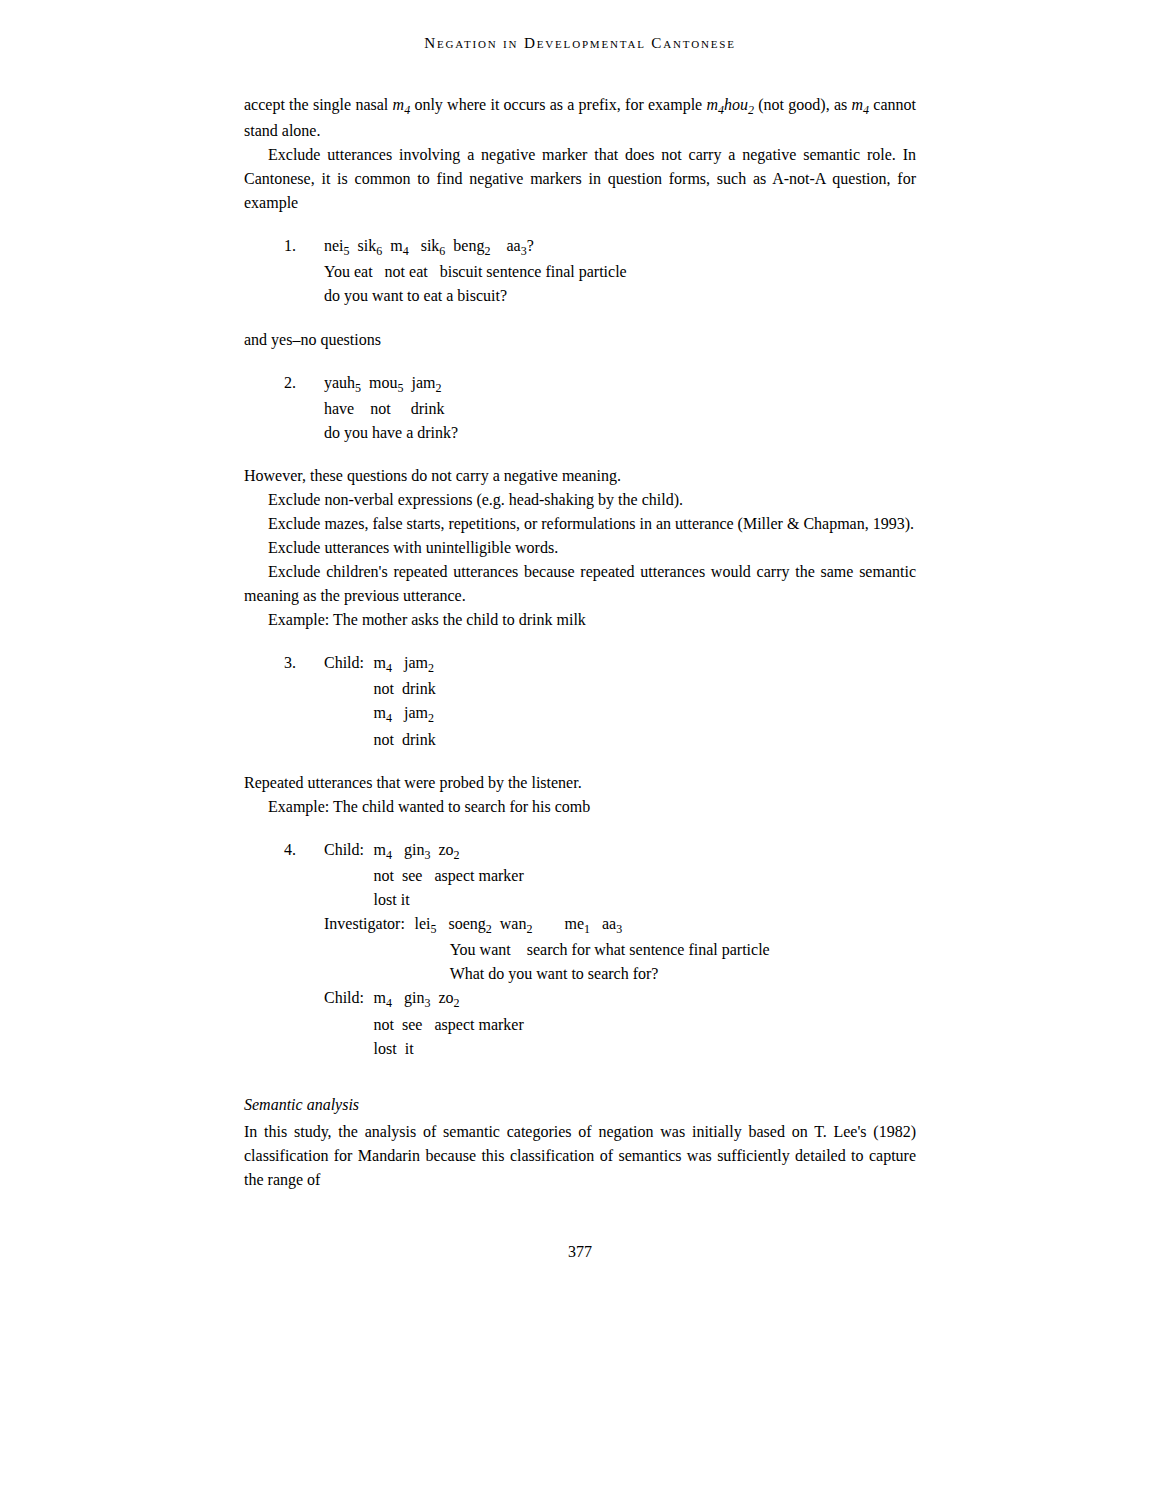Negation in Developmental Cantonese
accept the single nasal m4 only where it occurs as a prefix, for example m4hou2 (not good), as m4 cannot stand alone.
Exclude utterances involving a negative marker that does not carry a negative semantic role. In Cantonese, it is common to find negative markers in question forms, such as A-not-A question, for example
1.
nei5 sik6 m4 sik6 beng2 aa3?
You eat not eat biscuit sentence final particle
do you want to eat a biscuit?
and yes–no questions
2.
yauh5 mou5 jam2
have not drink
do you have a drink?
However, these questions do not carry a negative meaning.
Exclude non-verbal expressions (e.g. head-shaking by the child).
Exclude mazes, false starts, repetitions, or reformulations in an utterance (Miller & Chapman, 1993).
Exclude utterances with unintelligible words.
Exclude children's repeated utterances because repeated utterances would carry the same semantic meaning as the previous utterance.
Example: The mother asks the child to drink milk
3.
Child:
m4 jam2
not drink
m4 jam2
not drink
Repeated utterances that were probed by the listener.
Example: The child wanted to search for his comb
4.
Child:
m4 gin3 zo2
not see aspect marker
lost it
Investigator:
lei5 soeng2 wan2 me1 aa3
You want search for what sentence final particle
What do you want to search for?
Child:
m4 gin3 zo2
not see aspect marker
lost it
Semantic analysis
In this study, the analysis of semantic categories of negation was initially based on T. Lee's (1982) classification for Mandarin because this classification of semantics was sufficiently detailed to capture the range of
377